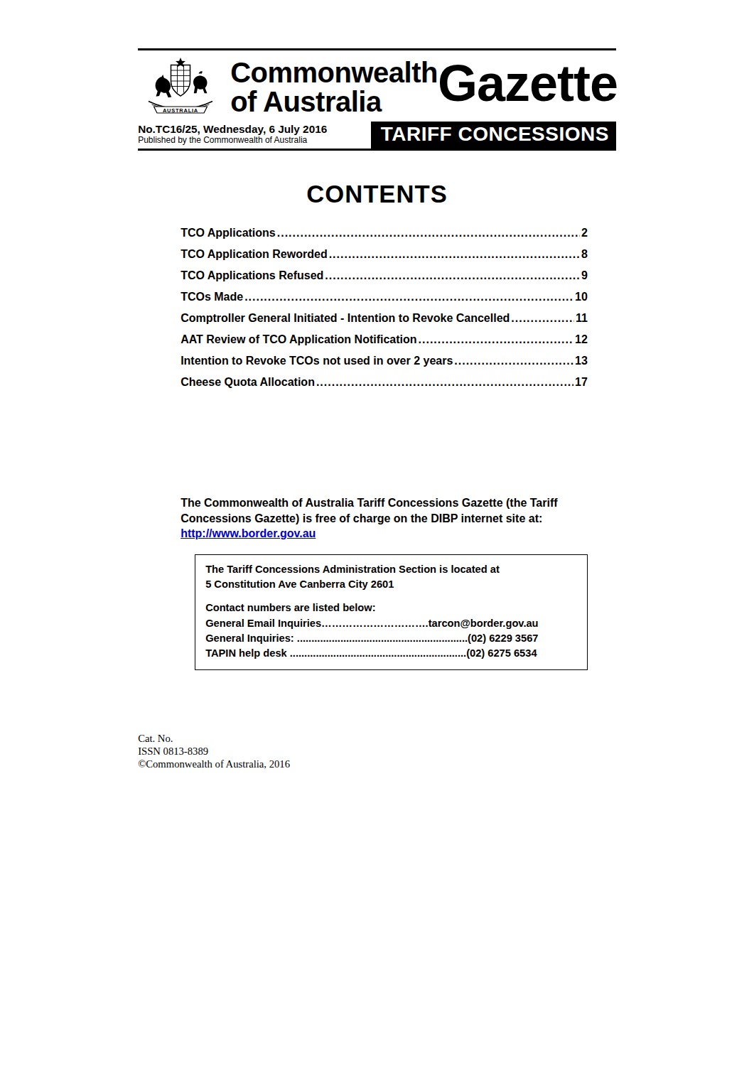AUSTRALIA
Commonwealth
of Australia
Gazette
No.TC16/25, Wednesday, 6 July 2016
Published by the Commonwealth of Australia
TARIFF CONCESSIONS
CONTENTS
TCO Applications..................................................................................................... 2
TCO Application Reworded..................................................................................... 8
TCO Applications Refused..................................................................................... 9
TCOs Made............................................................................................................. 10
Comptroller General Initiated - Intention to Revoke Cancelled........................... 11
AAT Review of TCO Application Notification........................................................ 12
Intention to Revoke TCOs not used in over 2 years............................................. 13
Cheese Quota Allocation........................................................................................ 17
The Commonwealth of Australia Tariff Concessions Gazette (the Tariff Concessions Gazette) is free of charge on the DIBP internet site at: http://www.border.gov.au
The Tariff Concessions Administration Section is located at
5 Constitution Ave Canberra City 2601
Contact numbers are listed below:
General Email Inquiries………………………….tarcon@border.gov.au General Inquiries: ...........................................................(02) 6229 3567 TAPIN help desk .............................................................(02) 6275 6534
Cat. No.
ISSN 0813-8389
©Commonwealth of Australia, 2016